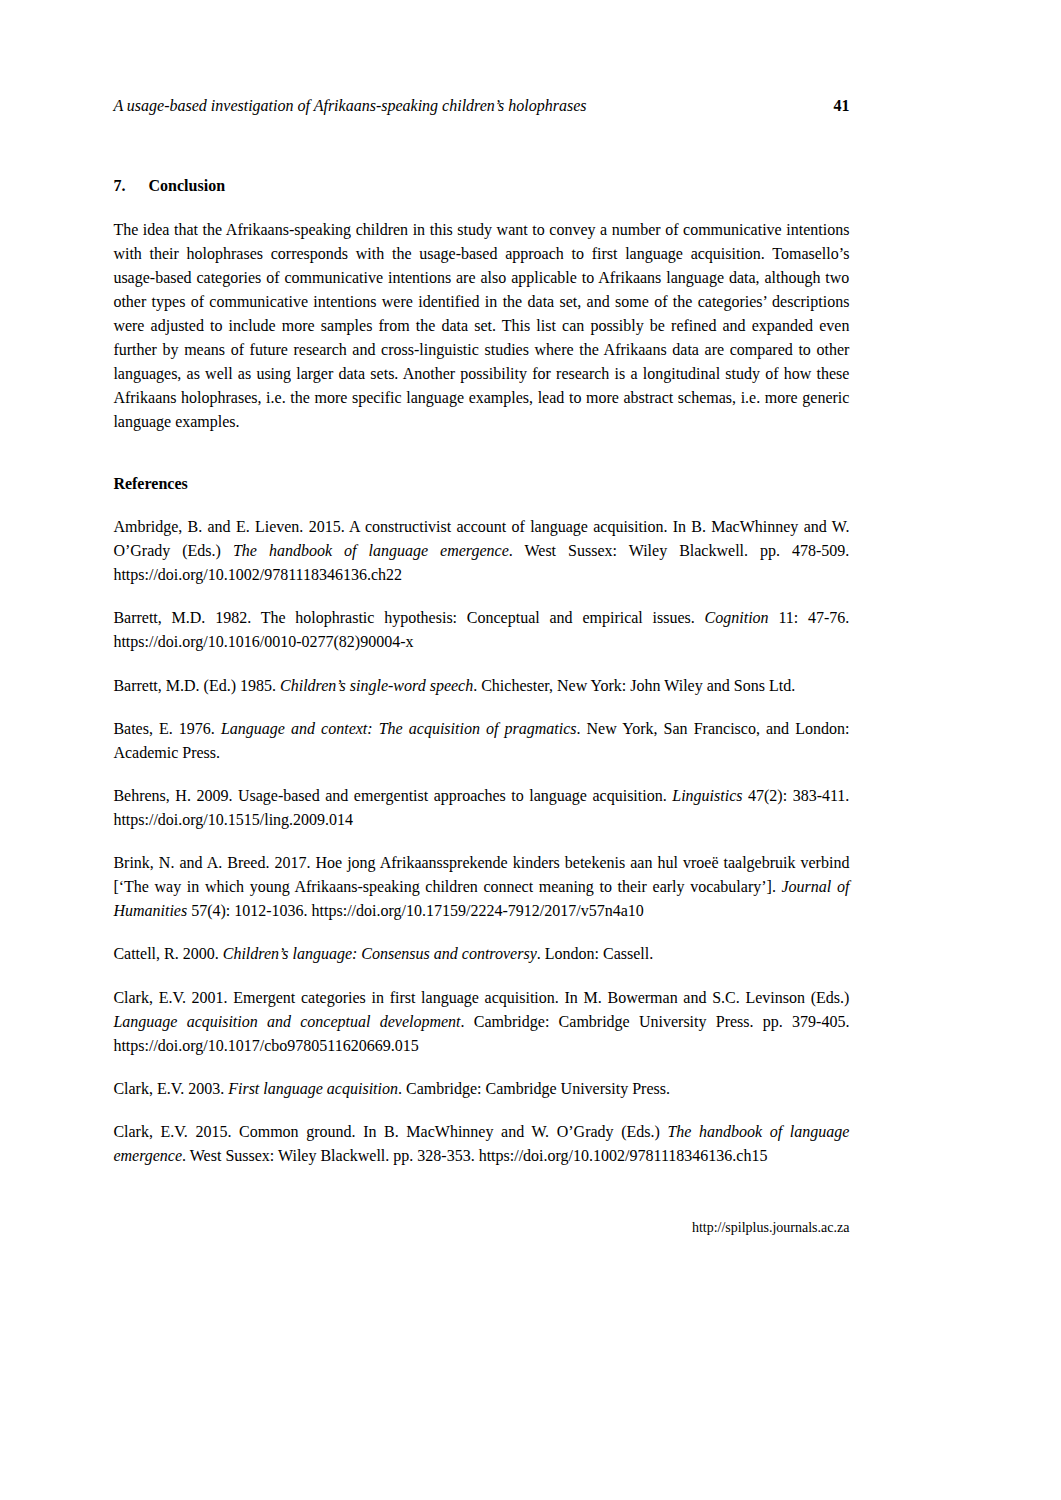A usage-based investigation of Afrikaans-speaking children’s holophrases 41
7. Conclusion
The idea that the Afrikaans-speaking children in this study want to convey a number of communicative intentions with their holophrases corresponds with the usage-based approach to first language acquisition. Tomasello’s usage-based categories of communicative intentions are also applicable to Afrikaans language data, although two other types of communicative intentions were identified in the data set, and some of the categories’ descriptions were adjusted to include more samples from the data set. This list can possibly be refined and expanded even further by means of future research and cross-linguistic studies where the Afrikaans data are compared to other languages, as well as using larger data sets. Another possibility for research is a longitudinal study of how these Afrikaans holophrases, i.e. the more specific language examples, lead to more abstract schemas, i.e. more generic language examples.
References
Ambridge, B. and E. Lieven. 2015. A constructivist account of language acquisition. In B. MacWhinney and W. O’Grady (Eds.) The handbook of language emergence. West Sussex: Wiley Blackwell. pp. 478-509. https://doi.org/10.1002/9781118346136.ch22
Barrett, M.D. 1982. The holophrastic hypothesis: Conceptual and empirical issues. Cognition 11: 47-76. https://doi.org/10.1016/0010-0277(82)90004-x
Barrett, M.D. (Ed.) 1985. Children’s single-word speech. Chichester, New York: John Wiley and Sons Ltd.
Bates, E. 1976. Language and context: The acquisition of pragmatics. New York, San Francisco, and London: Academic Press.
Behrens, H. 2009. Usage-based and emergentist approaches to language acquisition. Linguistics 47(2): 383-411. https://doi.org/10.1515/ling.2009.014
Brink, N. and A. Breed. 2017. Hoe jong Afrikaanssprekende kinders betekenis aan hul vroeë taalgebruik verbind [‘The way in which young Afrikaans-speaking children connect meaning to their early vocabulary’]. Journal of Humanities 57(4): 1012-1036. https://doi.org/10.17159/2224-7912/2017/v57n4a10
Cattell, R. 2000. Children’s language: Consensus and controversy. London: Cassell.
Clark, E.V. 2001. Emergent categories in first language acquisition. In M. Bowerman and S.C. Levinson (Eds.) Language acquisition and conceptual development. Cambridge: Cambridge University Press. pp. 379-405. https://doi.org/10.1017/cbo9780511620669.015
Clark, E.V. 2003. First language acquisition. Cambridge: Cambridge University Press.
Clark, E.V. 2015. Common ground. In B. MacWhinney and W. O’Grady (Eds.) The handbook of language emergence. West Sussex: Wiley Blackwell. pp. 328-353. https://doi.org/10.1002/9781118346136.ch15
http://spilplus.journals.ac.za